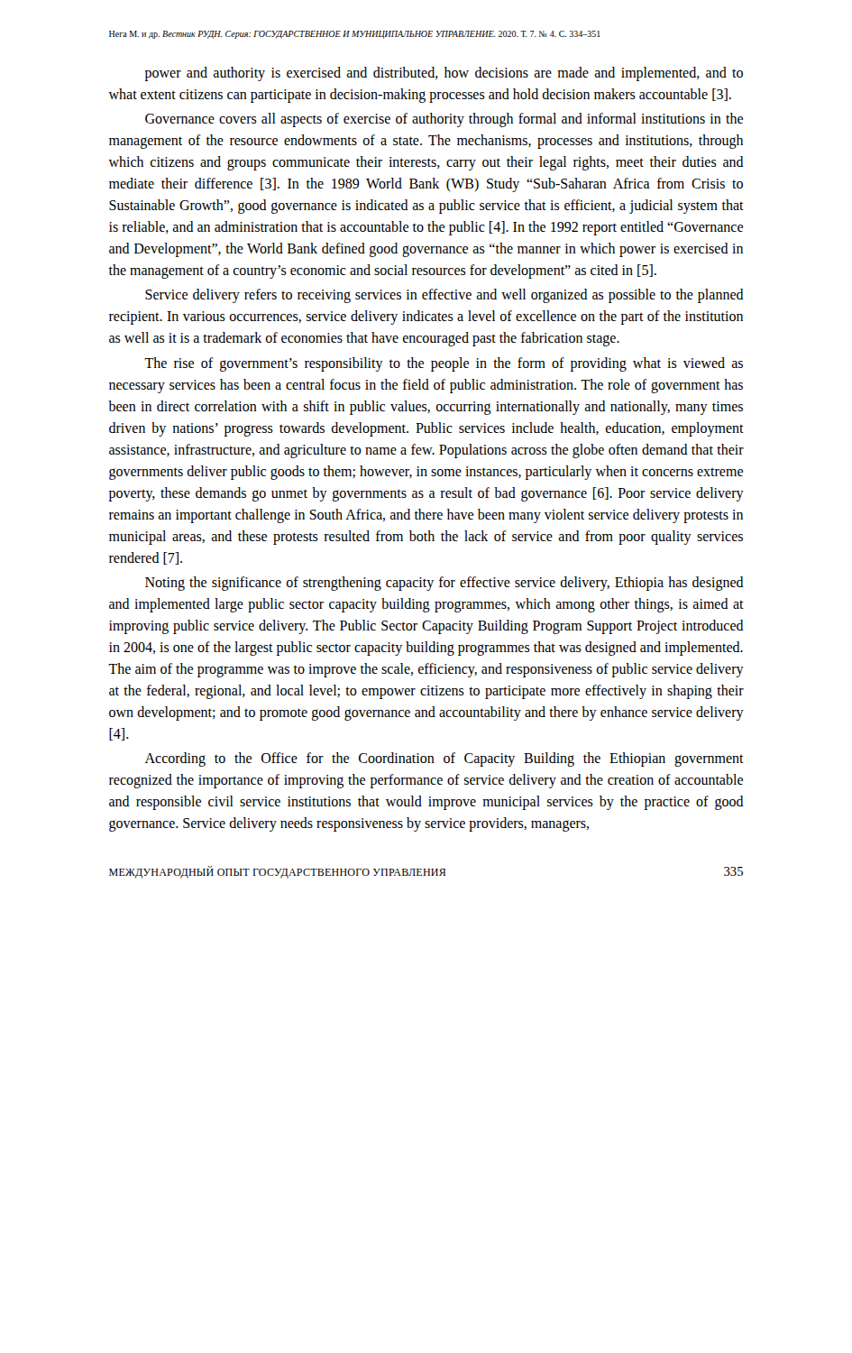Нега М. и др. Вестник РУДН. Серия: ГОСУДАРСТВЕННОЕ И МУНИЦИПАЛЬНОЕ УПРАВЛЕНИЕ. 2020. Т. 7. № 4. С. 334–351
power and authority is exercised and distributed, how decisions are made and implemented, and to what extent citizens can participate in decision-making processes and hold decision makers accountable [3].
Governance covers all aspects of exercise of authority through formal and informal institutions in the management of the resource endowments of a state. The mechanisms, processes and institutions, through which citizens and groups communicate their interests, carry out their legal rights, meet their duties and mediate their difference [3]. In the 1989 World Bank (WB) Study “Sub-Saharan Africa from Crisis to Sustainable Growth”, good governance is indicated as a public service that is efficient, a judicial system that is reliable, and an administration that is accountable to the public [4]. In the 1992 report entitled “Governance and Development”, the World Bank defined good governance as “the manner in which power is exercised in the management of a country’s economic and social resources for development” as cited in [5].
Service delivery refers to receiving services in effective and well organized as possible to the planned recipient. In various occurrences, service delivery indicates a level of excellence on the part of the institution as well as it is a trademark of economies that have encouraged past the fabrication stage.
The rise of government’s responsibility to the people in the form of providing what is viewed as necessary services has been a central focus in the field of public administration. The role of government has been in direct correlation with a shift in public values, occurring internationally and nationally, many times driven by nations’ progress towards development. Public services include health, education, employment assistance, infrastructure, and agriculture to name a few. Populations across the globe often demand that their governments deliver public goods to them; however, in some instances, particularly when it concerns extreme poverty, these demands go unmet by governments as a result of bad governance [6]. Poor service delivery remains an important challenge in South Africa, and there have been many violent service delivery protests in municipal areas, and these protests resulted from both the lack of service and from poor quality services rendered [7].
Noting the significance of strengthening capacity for effective service delivery, Ethiopia has designed and implemented large public sector capacity building programmes, which among other things, is aimed at improving public service delivery. The Public Sector Capacity Building Program Support Project introduced in 2004, is one of the largest public sector capacity building programmes that was designed and implemented. The aim of the programme was to improve the scale, efficiency, and responsiveness of public service delivery at the federal, regional, and local level; to empower citizens to participate more effectively in shaping their own development; and to promote good governance and accountability and there by enhance service delivery [4].
According to the Office for the Coordination of Capacity Building the Ethiopian government recognized the importance of improving the performance of service delivery and the creation of accountable and responsible civil service institutions that would improve municipal services by the practice of good governance. Service delivery needs responsiveness by service providers, managers,
МЕЖДУНАРОДНЫЙ ОПЫТ ГОСУДАРСТВЕННОГО УПРАВЛЕНИЯ 335